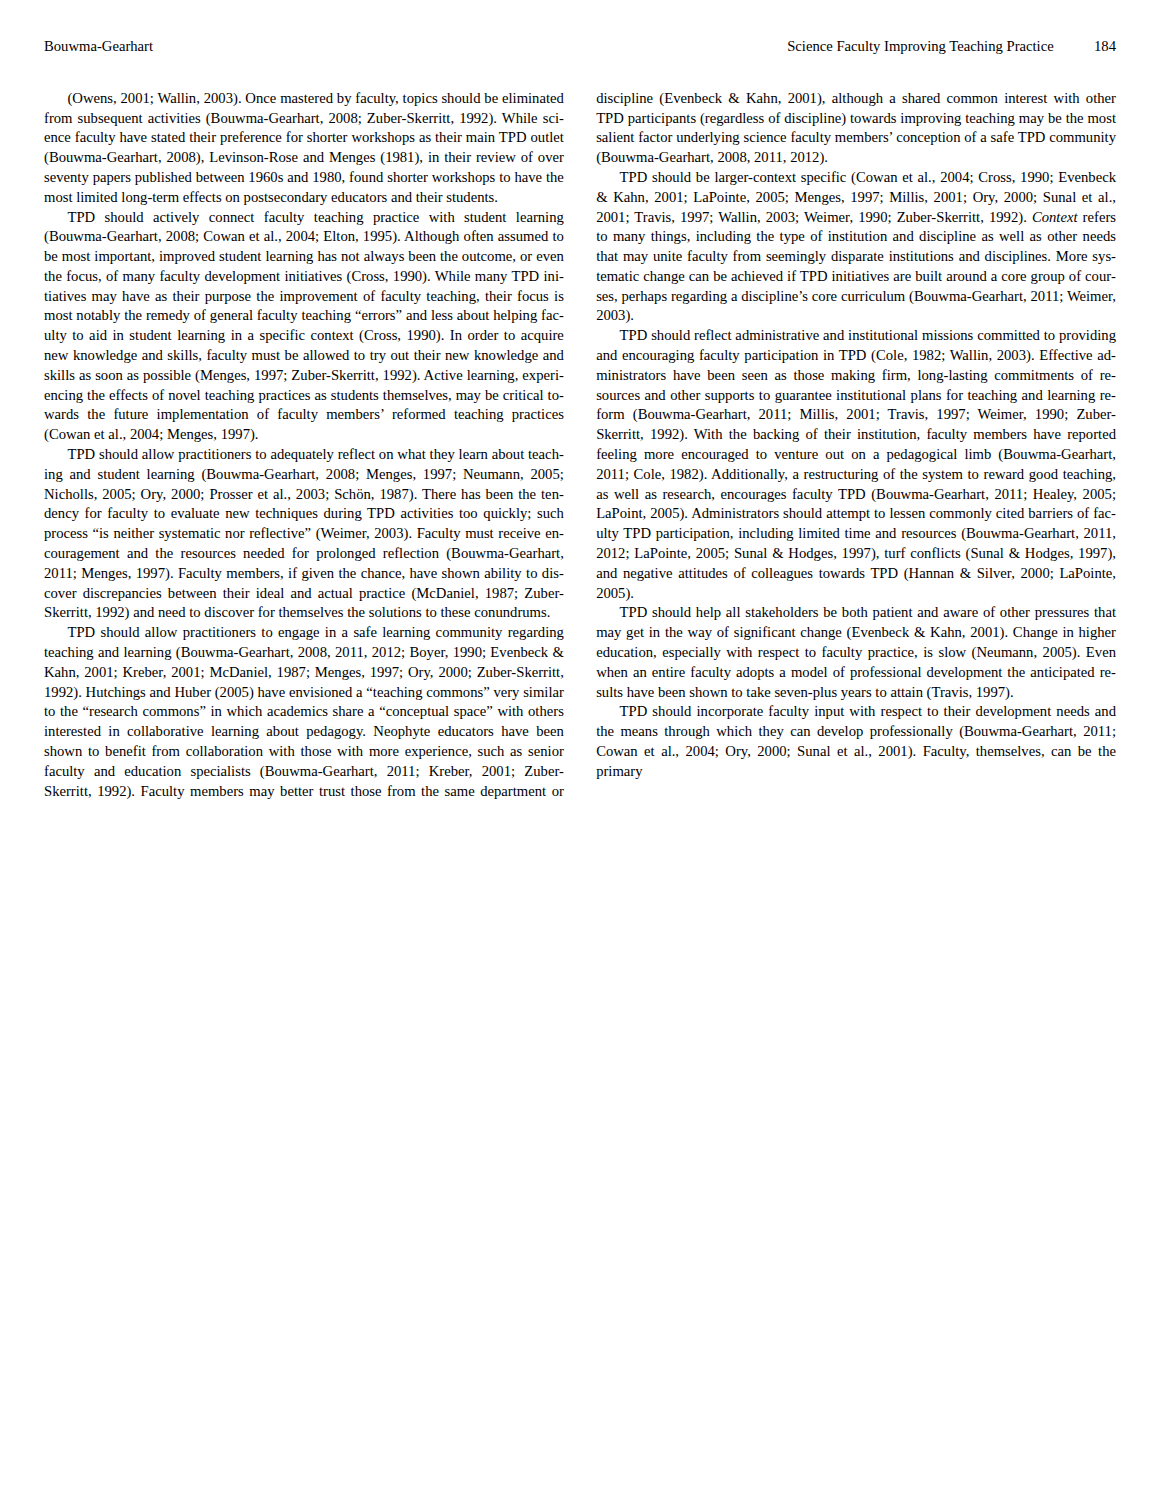Bouwma-Gearhart
Science Faculty Improving Teaching Practice 184
(Owens, 2001; Wallin, 2003). Once mastered by faculty, topics should be eliminated from subsequent activities (Bouwma-Gearhart, 2008; Zuber-Skerritt, 1992). While science faculty have stated their preference for shorter workshops as their main TPD outlet (Bouwma-Gearhart, 2008), Levinson-Rose and Menges (1981), in their review of over seventy papers published between 1960s and 1980, found shorter workshops to have the most limited long-term effects on postsecondary educators and their students.
TPD should actively connect faculty teaching practice with student learning (Bouwma-Gearhart, 2008; Cowan et al., 2004; Elton, 1995). Although often assumed to be most important, improved student learning has not always been the outcome, or even the focus, of many faculty development initiatives (Cross, 1990). While many TPD initiatives may have as their purpose the improvement of faculty teaching, their focus is most notably the remedy of general faculty teaching “errors” and less about helping faculty to aid in student learning in a specific context (Cross, 1990). In order to acquire new knowledge and skills, faculty must be allowed to try out their new knowledge and skills as soon as possible (Menges, 1997; Zuber-Skerritt, 1992). Active learning, experiencing the effects of novel teaching practices as students themselves, may be critical towards the future implementation of faculty members’ reformed teaching practices (Cowan et al., 2004; Menges, 1997).
TPD should allow practitioners to adequately reflect on what they learn about teaching and student learning (Bouwma-Gearhart, 2008; Menges, 1997; Neumann, 2005; Nicholls, 2005; Ory, 2000; Prosser et al., 2003; Schön, 1987). There has been the tendency for faculty to evaluate new techniques during TPD activities too quickly; such process “is neither systematic nor reflective” (Weimer, 2003). Faculty must receive encouragement and the resources needed for prolonged reflection (Bouwma-Gearhart, 2011; Menges, 1997). Faculty members, if given the chance, have shown ability to discover discrepancies between their ideal and actual practice (McDaniel, 1987; Zuber-Skerritt, 1992) and need to discover for themselves the solutions to these conundrums.
TPD should allow practitioners to engage in a safe learning community regarding teaching and learning (Bouwma-Gearhart, 2008, 2011, 2012; Boyer, 1990; Evenbeck & Kahn, 2001; Kreber, 2001; McDaniel, 1987; Menges, 1997; Ory, 2000; Zuber-Skerritt, 1992). Hutchings and Huber (2005) have envisioned a “teaching commons” very similar to the “research commons” in which academics share a “conceptual space” with others interested in collaborative learning about pedagogy. Neophyte educators have been shown to benefit from collaboration with those with more experience, such as senior faculty and education specialists (Bouwma-Gearhart, 2011; Kreber, 2001; Zuber-Skerritt, 1992). Faculty members may better trust those from the same department or discipline (Evenbeck & Kahn, 2001), although a shared common interest with other TPD participants (regardless of discipline) towards improving teaching may be the most salient factor underlying science faculty members’ conception of a safe TPD community (Bouwma-Gearhart, 2008, 2011, 2012).
TPD should be larger-context specific (Cowan et al., 2004; Cross, 1990; Evenbeck & Kahn, 2001; LaPointe, 2005; Menges, 1997; Millis, 2001; Ory, 2000; Sunal et al., 2001; Travis, 1997; Wallin, 2003; Weimer, 1990; Zuber-Skerritt, 1992). Context refers to many things, including the type of institution and discipline as well as other needs that may unite faculty from seemingly disparate institutions and disciplines. More systematic change can be achieved if TPD initiatives are built around a core group of courses, perhaps regarding a discipline’s core curriculum (Bouwma-Gearhart, 2011; Weimer, 2003).
TPD should reflect administrative and institutional missions committed to providing and encouraging faculty participation in TPD (Cole, 1982; Wallin, 2003). Effective administrators have been seen as those making firm, long-lasting commitments of resources and other supports to guarantee institutional plans for teaching and learning reform (Bouwma-Gearhart, 2011; Millis, 2001; Travis, 1997; Weimer, 1990; Zuber-Skerritt, 1992). With the backing of their institution, faculty members have reported feeling more encouraged to venture out on a pedagogical limb (Bouwma-Gearhart, 2011; Cole, 1982). Additionally, a restructuring of the system to reward good teaching, as well as research, encourages faculty TPD (Bouwma-Gearhart, 2011; Healey, 2005; LaPoint, 2005). Administrators should attempt to lessen commonly cited barriers of faculty TPD participation, including limited time and resources (Bouwma-Gearhart, 2011, 2012; LaPointe, 2005; Sunal & Hodges, 1997), turf conflicts (Sunal & Hodges, 1997), and negative attitudes of colleagues towards TPD (Hannan & Silver, 2000; LaPointe, 2005).
TPD should help all stakeholders be both patient and aware of other pressures that may get in the way of significant change (Evenbeck & Kahn, 2001). Change in higher education, especially with respect to faculty practice, is slow (Neumann, 2005). Even when an entire faculty adopts a model of professional development the anticipated results have been shown to take seven-plus years to attain (Travis, 1997).
TPD should incorporate faculty input with respect to their development needs and the means through which they can develop professionally (Bouwma-Gearhart, 2011; Cowan et al., 2004; Ory, 2000; Sunal et al., 2001). Faculty, themselves, can be the primary